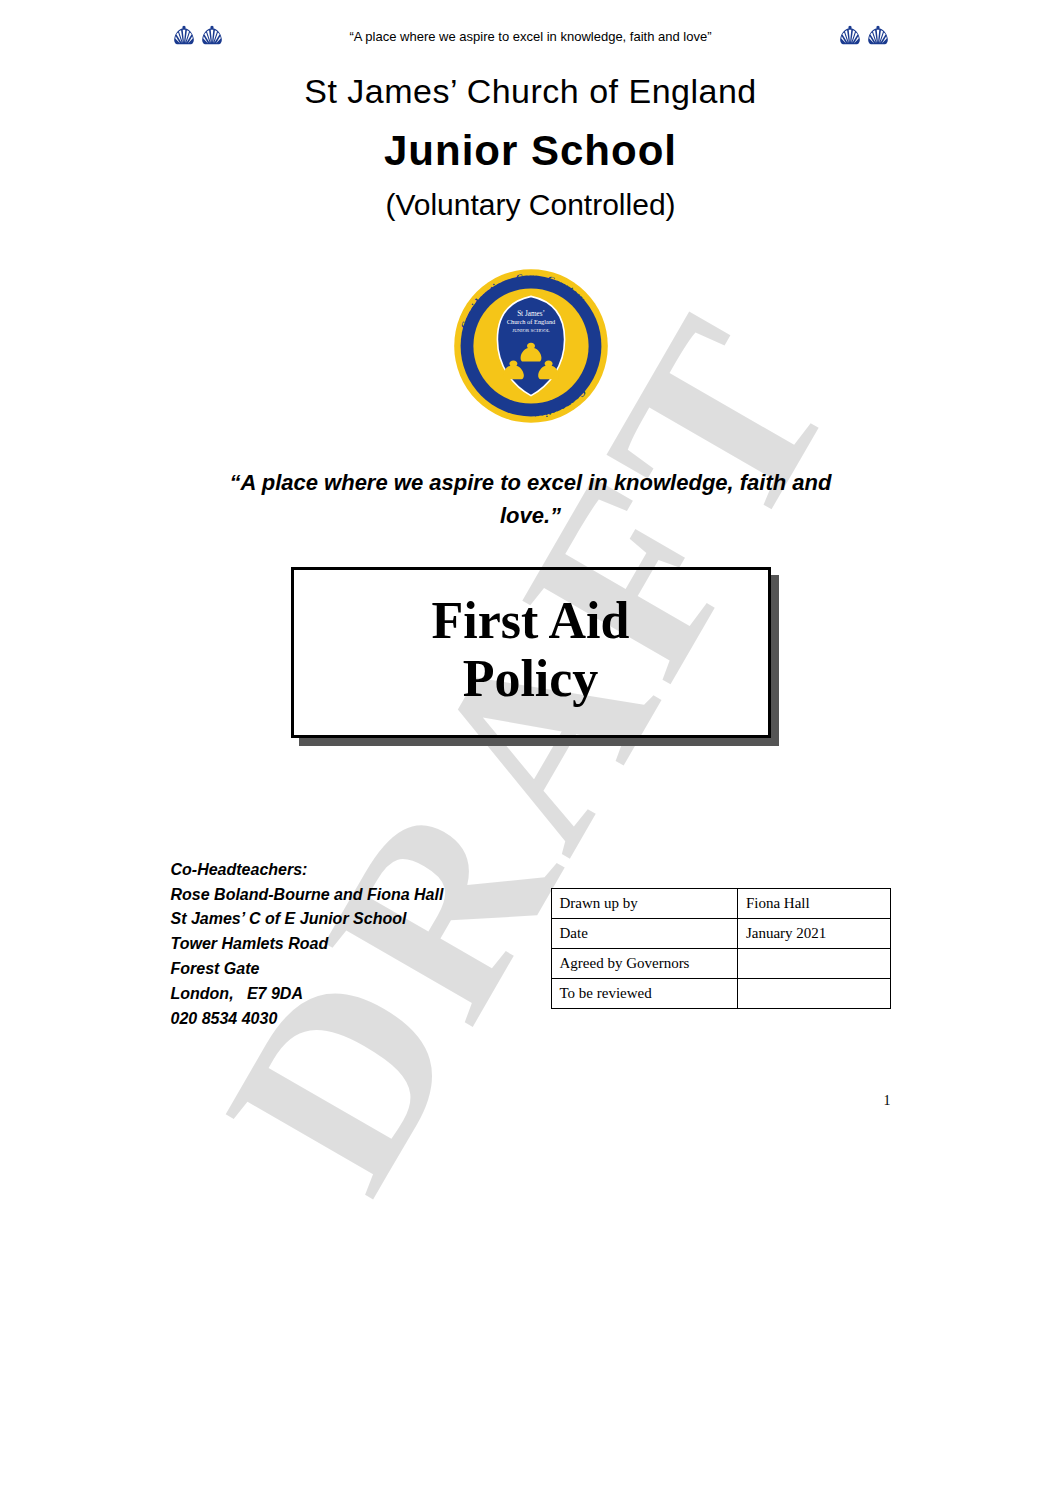DRAFT
“A place where we aspire to excel in knowledge, faith and love”
St James’ Church of England
Junior School
(Voluntary Controlled)
Consideration · Care · Courtesy Cooperation St James’ Church of England JUNIOR SCHOOL
“A place where we aspire to excel in knowledge, faith and love.”
First Aid
Policy
Co-Headteachers:
Rose Boland-Bourne and Fiona Hall
St James’ C of E Junior School
Tower Hamlets Road
Forest Gate
London, E7 9DA
020 8534 4030
| Drawn up by | Fiona Hall |
| Date | January 2021 |
| Agreed by Governors | |
| To be reviewed | |
1